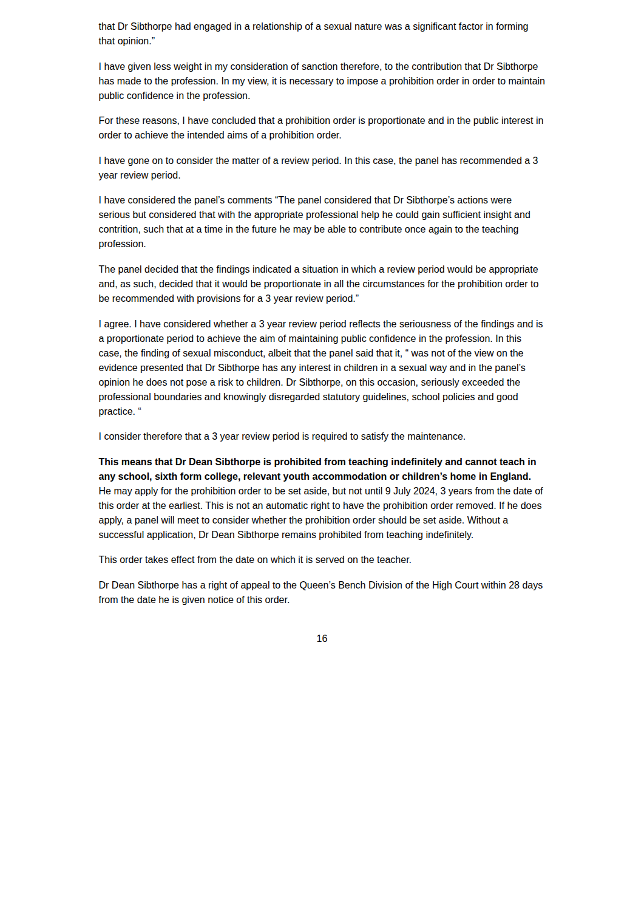that Dr Sibthorpe had engaged in a relationship of a sexual nature was a significant factor in forming that opinion.”
I have given less weight in my consideration of sanction therefore, to the contribution that Dr Sibthorpe has made to the profession. In my view, it is necessary to impose a prohibition order in order to maintain public confidence in the profession.
For these reasons, I have concluded that a prohibition order is proportionate and in the public interest in order to achieve the intended aims of a prohibition order.
I have gone on to consider the matter of a review period. In this case, the panel has recommended a 3 year review period.
I have considered the panel’s comments “The panel considered that Dr Sibthorpe’s actions were serious but considered that with the appropriate professional help he could gain sufficient insight and contrition, such that at a time in the future he may be able to contribute once again to the teaching profession.
The panel decided that the findings indicated a situation in which a review period would be appropriate and, as such, decided that it would be proportionate in all the circumstances for the prohibition order to be recommended with provisions for a 3 year review period.”
I agree. I have considered whether a 3 year review period reflects the seriousness of the findings and is a proportionate period to achieve the aim of maintaining public confidence in the profession. In this case, the finding of sexual misconduct, albeit that the panel said that it, “ was not of the view on the evidence presented that Dr Sibthorpe has any interest in children in a sexual way and in the panel’s opinion he does not pose a risk to children. Dr Sibthorpe, on this occasion, seriously exceeded the professional boundaries and knowingly disregarded statutory guidelines, school policies and good practice. “
I consider therefore that a 3 year review period is required to satisfy the maintenance.
This means that Dr Dean Sibthorpe is prohibited from teaching indefinitely and cannot teach in any school, sixth form college, relevant youth accommodation or children’s home in England. He may apply for the prohibition order to be set aside, but not until 9 July 2024, 3 years from the date of this order at the earliest. This is not an automatic right to have the prohibition order removed. If he does apply, a panel will meet to consider whether the prohibition order should be set aside. Without a successful application, Dr Dean Sibthorpe remains prohibited from teaching indefinitely.
This order takes effect from the date on which it is served on the teacher.
Dr Dean Sibthorpe has a right of appeal to the Queen’s Bench Division of the High Court within 28 days from the date he is given notice of this order.
16